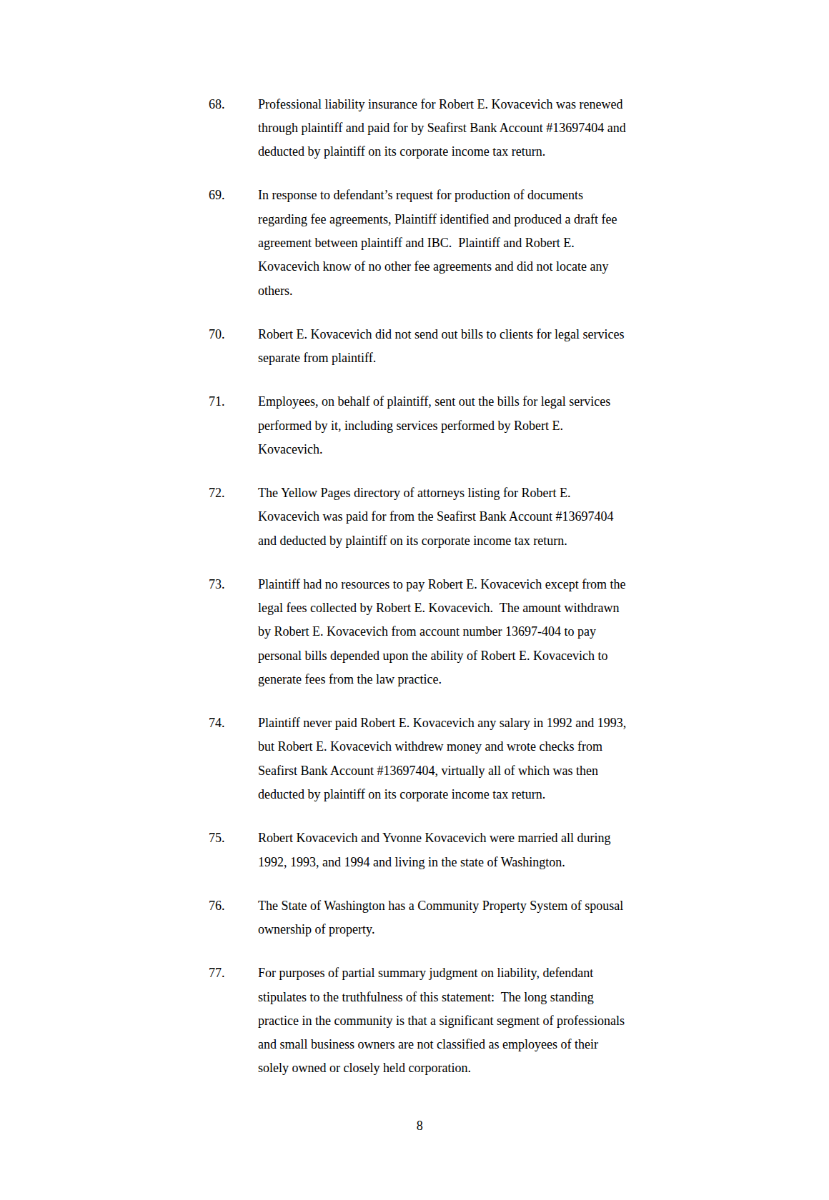Professional liability insurance for Robert E. Kovacevich was renewed through plaintiff and paid for by Seafirst Bank Account #13697404 and deducted by plaintiff on its corporate income tax return.
In response to defendant’s request for production of documents regarding fee agreements, Plaintiff identified and produced a draft fee agreement between plaintiff and IBC. Plaintiff and Robert E. Kovacevich know of no other fee agreements and did not locate any others.
Robert E. Kovacevich did not send out bills to clients for legal services separate from plaintiff.
Employees, on behalf of plaintiff, sent out the bills for legal services performed by it, including services performed by Robert E. Kovacevich.
The Yellow Pages directory of attorneys listing for Robert E. Kovacevich was paid for from the Seafirst Bank Account #13697404 and deducted by plaintiff on its corporate income tax return.
Plaintiff had no resources to pay Robert E. Kovacevich except from the legal fees collected by Robert E. Kovacevich. The amount withdrawn by Robert E. Kovacevich from account number 13697-404 to pay personal bills depended upon the ability of Robert E. Kovacevich to generate fees from the law practice.
Plaintiff never paid Robert E. Kovacevich any salary in 1992 and 1993, but Robert E. Kovacevich withdrew money and wrote checks from Seafirst Bank Account #13697404, virtually all of which was then deducted by plaintiff on its corporate income tax return.
Robert Kovacevich and Yvonne Kovacevich were married all during 1992, 1993, and 1994 and living in the state of Washington.
The State of Washington has a Community Property System of spousal ownership of property.
For purposes of partial summary judgment on liability, defendant stipulates to the truthfulness of this statement: The long standing practice in the community is that a significant segment of professionals and small business owners are not classified as employees of their solely owned or closely held corporation.
8